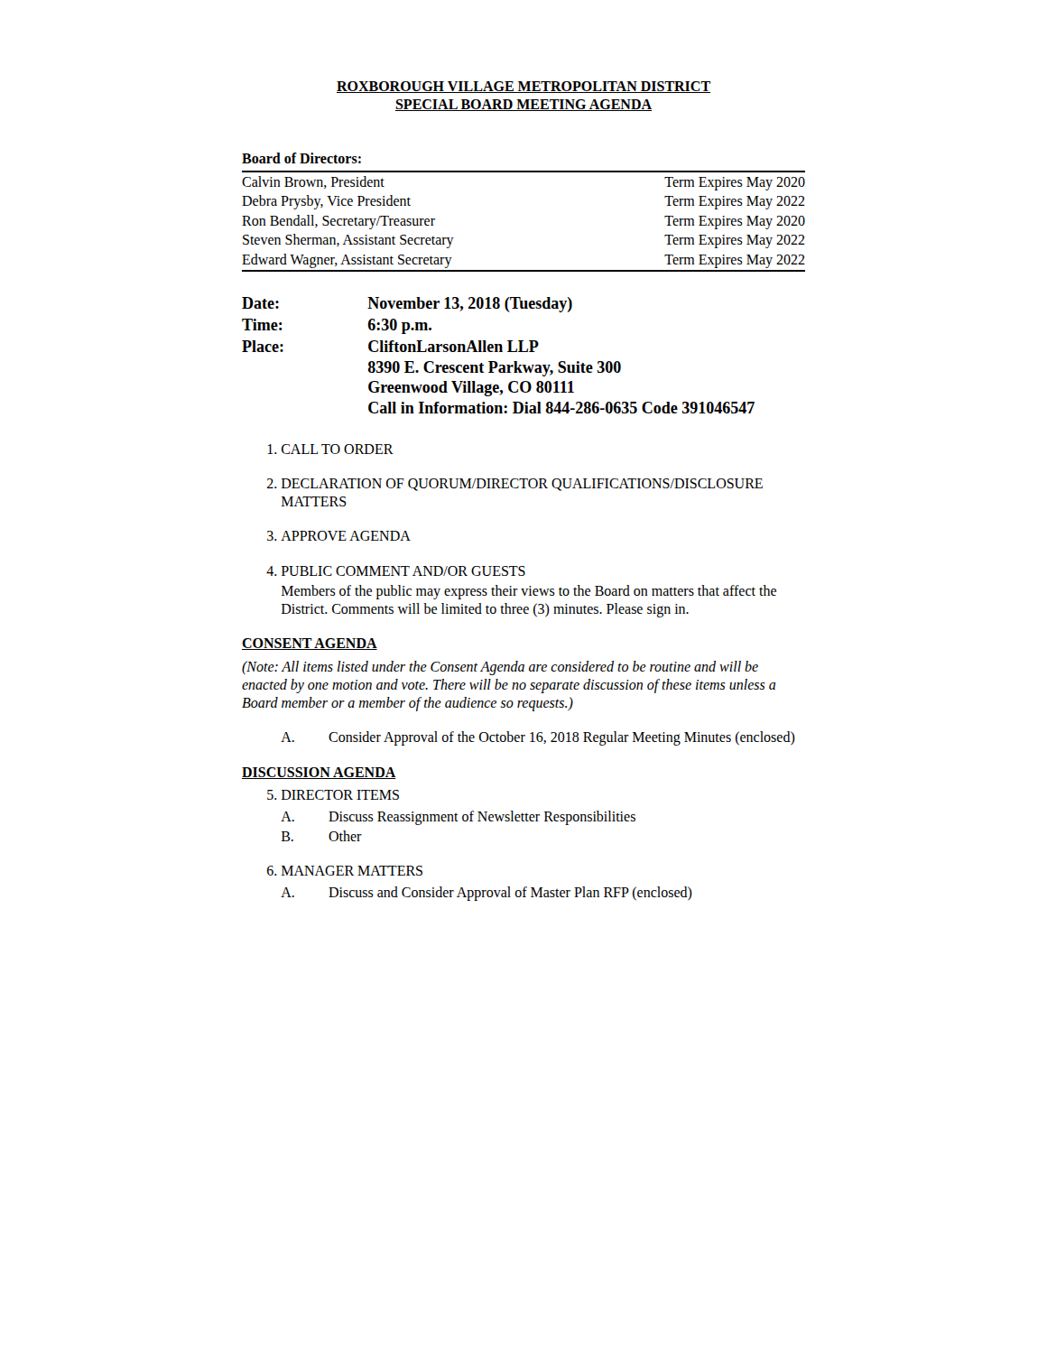ROXBOROUGH VILLAGE METROPOLITAN DISTRICT SPECIAL BOARD MEETING AGENDA
Board of Directors:
| Calvin Brown, President | Term Expires May 2020 |
| Debra Prysby, Vice President | Term Expires May 2022 |
| Ron Bendall, Secretary/Treasurer | Term Expires May 2020 |
| Steven Sherman, Assistant Secretary | Term Expires May 2022 |
| Edward Wagner, Assistant Secretary | Term Expires May 2022 |
| Date: | November 13, 2018 (Tuesday) |
| Time: | 6:30 p.m. |
| Place: | CliftonLarsonAllen LLP 8390 E. Crescent Parkway, Suite 300 Greenwood Village, CO 80111 Call in Information: Dial 844-286-0635 Code 391046547 |
Call to Order
Declaration of Quorum/Director Qualifications/Disclosure Matters
Approve Agenda
Public Comment and/or Guests
Members of the public may express their views to the Board on matters that affect the District. Comments will be limited to three (3) minutes. Please sign in.
CONSENT AGENDA
(Note: All items listed under the Consent Agenda are considered to be routine and will be enacted by one motion and vote. There will be no separate discussion of these items unless a Board member or a member of the audience so requests.)
A. Consider Approval of the October 16, 2018 Regular Meeting Minutes (enclosed)
DISCUSSION AGENDA
Director Items
A. Discuss Reassignment of Newsletter Responsibilities
B. Other
Manager Matters
A. Discuss and Consider Approval of Master Plan RFP (enclosed)